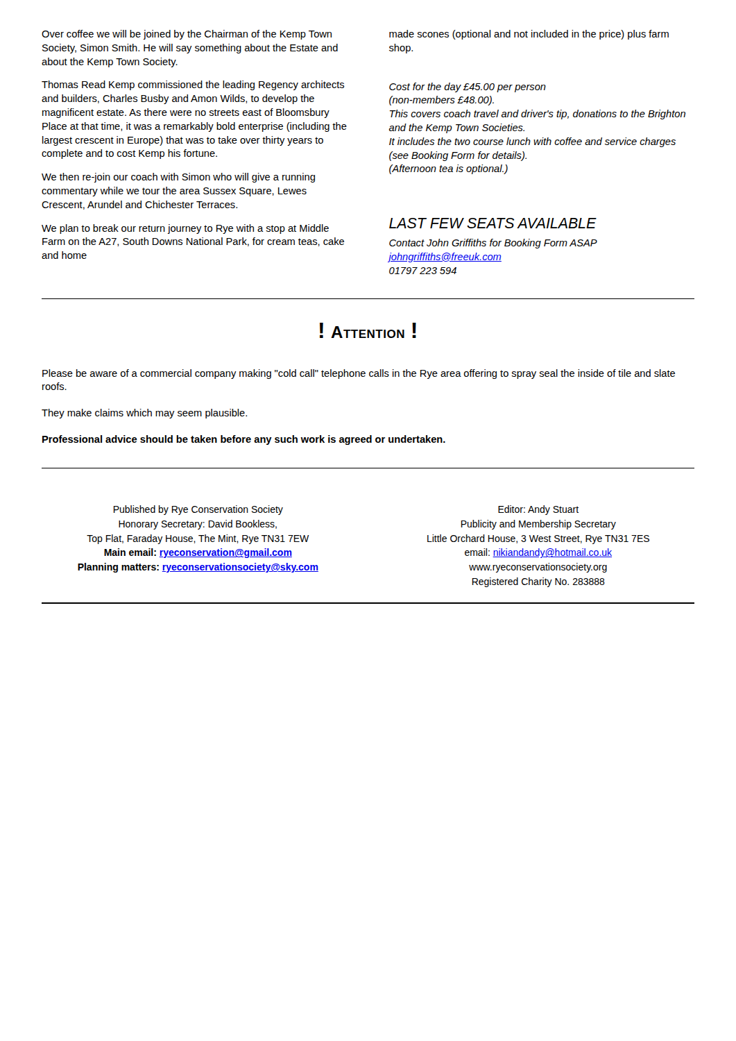Over coffee we will be joined by the Chairman of the Kemp Town Society, Simon Smith. He will say something about the Estate and about the Kemp Town Society.
Thomas Read Kemp commissioned the leading Regency architects and builders, Charles Busby and Amon Wilds, to develop the magnificent estate. As there were no streets east of Bloomsbury Place at that time, it was a remarkably bold enterprise (including the largest crescent in Europe) that was to take over thirty years to complete and to cost Kemp his fortune.
We then re-join our coach with Simon who will give a running commentary while we tour the area Sussex Square, Lewes Crescent, Arundel and Chichester Terraces.
We plan to break our return journey to Rye with a stop at Middle Farm on the A27, South Downs National Park, for cream teas, cake and home
made scones (optional and not included in the price) plus farm shop.
Cost for the day £45.00 per person
(non-members £48.00).
This covers coach travel and driver's tip, donations to the Brighton and the Kemp Town Societies.
It includes the two course lunch with coffee and service charges (see Booking Form for details).
(Afternoon tea is optional.)
LAST FEW SEATS AVAILABLE
Contact John Griffiths for Booking Form ASAP
johngriffiths@freeuk.com
01797 223 594
! Attention !
Please be aware of a commercial company making "cold call" telephone calls in the Rye area offering to spray seal the inside of tile and slate roofs.
They make claims which may seem plausible.
Professional advice should be taken before any such work is agreed or undertaken.
Published by Rye Conservation Society
Honorary Secretary: David Bookless,
Top Flat, Faraday House, The Mint, Rye TN31 7EW
Main email: ryeconservation@gmail.com
Planning matters: ryeconservationsociety@sky.com
Editor: Andy Stuart
Publicity and Membership Secretary
Little Orchard House, 3 West Street, Rye TN31 7ES
email: nikiandandy@hotmail.co.uk
www.ryeconservationsociety.org
Registered Charity No. 283888